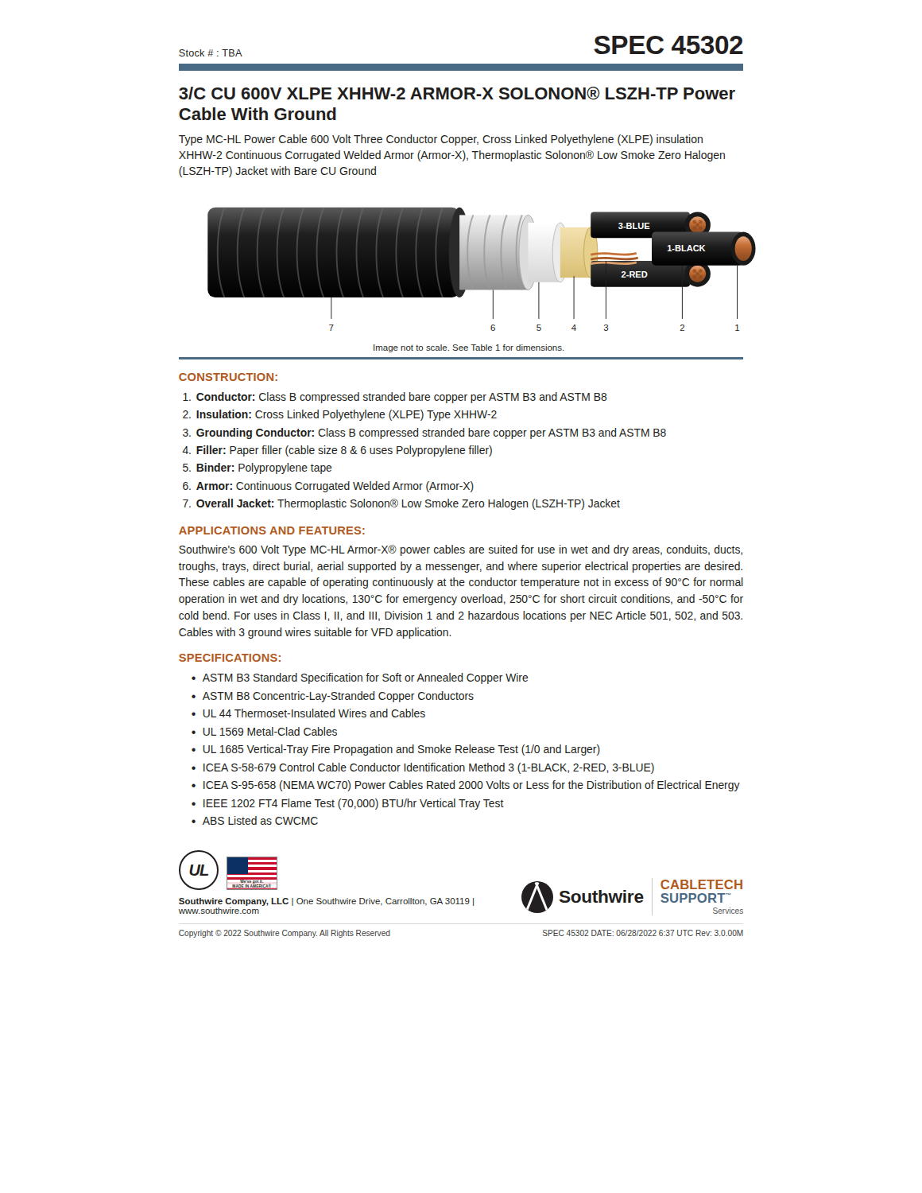Stock # : TBA
SPEC 45302
3/C CU 600V XLPE XHHW-2 ARMOR-X SOLONON® LSZH-TP Power Cable With Ground
Type MC-HL Power Cable 600 Volt Three Conductor Copper, Cross Linked Polyethylene (XLPE) insulation XHHW-2 Continuous Corrugated Welded Armor (Armor-X), Thermoplastic Solonon® Low Smoke Zero Halogen (LSZH-TP) Jacket with Bare CU Ground
3-BLUE 2-RED 1-BLACK 7 6 5 4 3 2 1
Image not to scale. See Table 1 for dimensions.
Construction:
Conductor: Class B compressed stranded bare copper per ASTM B3 and ASTM B8
Insulation: Cross Linked Polyethylene (XLPE) Type XHHW-2
Grounding Conductor: Class B compressed stranded bare copper per ASTM B3 and ASTM B8
Filler: Paper filler (cable size 8 & 6 uses Polypropylene filler)
Binder: Polypropylene tape
Armor: Continuous Corrugated Welded Armor (Armor-X)
Overall Jacket: Thermoplastic Solonon® Low Smoke Zero Halogen (LSZH-TP) Jacket
Applications and Features:
Southwire's 600 Volt Type MC-HL Armor-X® power cables are suited for use in wet and dry areas, conduits, ducts, troughs, trays, direct burial, aerial supported by a messenger, and where superior electrical properties are desired. These cables are capable of operating continuously at the conductor temperature not in excess of 90°C for normal operation in wet and dry locations, 130°C for emergency overload, 250°C for short circuit conditions, and -50°C for cold bend. For uses in Class I, II, and III, Division 1 and 2 hazardous locations per NEC Article 501, 502, and 503. Cables with 3 ground wires suitable for VFD application.
Specifications:
ASTM B3 Standard Specification for Soft or Annealed Copper Wire
ASTM B8 Concentric-Lay-Stranded Copper Conductors
UL 44 Thermoset-Insulated Wires and Cables
UL 1569 Metal-Clad Cables
UL 1685 Vertical-Tray Fire Propagation and Smoke Release Test (1/0 and Larger)
ICEA S-58-679 Control Cable Conductor Identification Method 3 (1-BLACK, 2-RED, 3-BLUE)
ICEA S-95-658 (NEMA WC70) Power Cables Rated 2000 Volts or Less for the Distribution of Electrical Energy
IEEE 1202 FT4 Flame Test (70,000) BTU/hr Vertical Tray Test
ABS Listed as CWCMC
UL
We've got it.
MADE IN AMERICA®
Southwire Company, LLC | One Southwire Drive, Carrollton, GA 30119 | www.southwire.com
Southwire
CABLETECH
SUPPORT™
Services
Copyright © 2022 Southwire Company. All Rights Reserved
SPEC 45302 DATE: 06/28/2022 6:37 UTC Rev: 3.0.00M